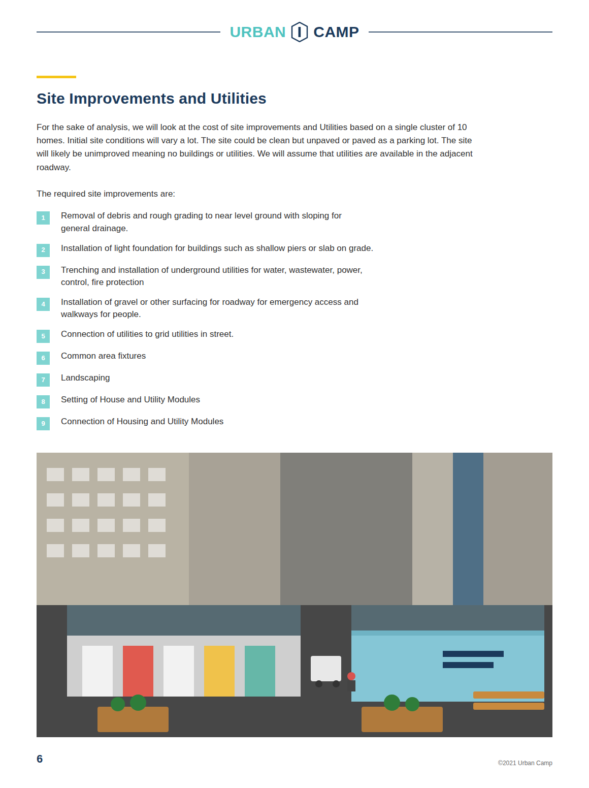URBAN CAMP
Site Improvements and Utilities
For the sake of analysis, we will look at the cost of site improvements and Utilities based on a single cluster of 10 homes. Initial site conditions will vary a lot. The site could be clean but unpaved or paved as a parking lot. The site will likely be unimproved meaning no buildings or utilities. We will assume that utilities are available in the adjacent roadway.
The required site improvements are:
1 Removal of debris and rough grading to near level ground with sloping for
general drainage.
2 Installation of light foundation for buildings such as shallow piers or slab on grade.
3 Trenching and installation of underground utilities for water, wastewater, power,
control, fire protection
4 Installation of gravel or other surfacing for roadway for emergency access and
walkways for people.
5 Connection of utilities to grid utilities in street.
6 Common area fixtures
7 Landscaping
8 Setting of House and Utility Modules
9 Connection of Housing and Utility Modules
6
©2021 Urban Camp